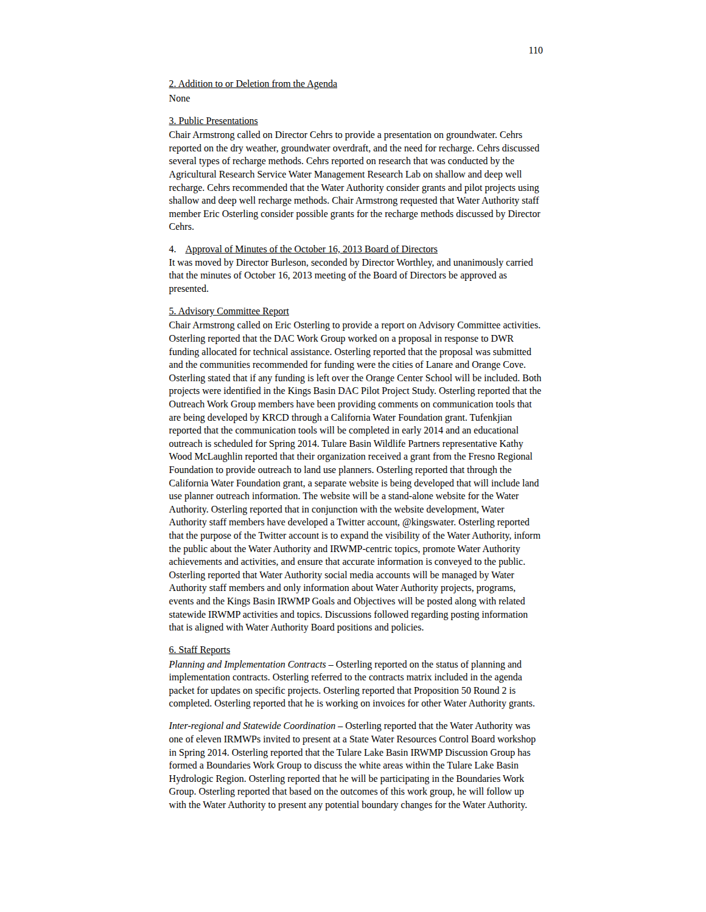110
2. Addition to or Deletion from the Agenda
None
3. Public Presentations
Chair Armstrong called on Director Cehrs to provide a presentation on groundwater. Cehrs reported on the dry weather, groundwater overdraft, and the need for recharge. Cehrs discussed several types of recharge methods. Cehrs reported on research that was conducted by the Agricultural Research Service Water Management Research Lab on shallow and deep well recharge. Cehrs recommended that the Water Authority consider grants and pilot projects using shallow and deep well recharge methods. Chair Armstrong requested that Water Authority staff member Eric Osterling consider possible grants for the recharge methods discussed by Director Cehrs.
4. Approval of Minutes of the October 16, 2013 Board of Directors
It was moved by Director Burleson, seconded by Director Worthley, and unanimously carried that the minutes of October 16, 2013 meeting of the Board of Directors be approved as presented.
5. Advisory Committee Report
Chair Armstrong called on Eric Osterling to provide a report on Advisory Committee activities. Osterling reported that the DAC Work Group worked on a proposal in response to DWR funding allocated for technical assistance. Osterling reported that the proposal was submitted and the communities recommended for funding were the cities of Lanare and Orange Cove. Osterling stated that if any funding is left over the Orange Center School will be included. Both projects were identified in the Kings Basin DAC Pilot Project Study. Osterling reported that the Outreach Work Group members have been providing comments on communication tools that are being developed by KRCD through a California Water Foundation grant. Tufenkjian reported that the communication tools will be completed in early 2014 and an educational outreach is scheduled for Spring 2014. Tulare Basin Wildlife Partners representative Kathy Wood McLaughlin reported that their organization received a grant from the Fresno Regional Foundation to provide outreach to land use planners. Osterling reported that through the California Water Foundation grant, a separate website is being developed that will include land use planner outreach information. The website will be a stand-alone website for the Water Authority. Osterling reported that in conjunction with the website development, Water Authority staff members have developed a Twitter account, @kingswater. Osterling reported that the purpose of the Twitter account is to expand the visibility of the Water Authority, inform the public about the Water Authority and IRWMP-centric topics, promote Water Authority achievements and activities, and ensure that accurate information is conveyed to the public. Osterling reported that Water Authority social media accounts will be managed by Water Authority staff members and only information about Water Authority projects, programs, events and the Kings Basin IRWMP Goals and Objectives will be posted along with related statewide IRWMP activities and topics. Discussions followed regarding posting information that is aligned with Water Authority Board positions and policies.
6. Staff Reports
Planning and Implementation Contracts – Osterling reported on the status of planning and implementation contracts. Osterling referred to the contracts matrix included in the agenda packet for updates on specific projects. Osterling reported that Proposition 50 Round 2 is completed. Osterling reported that he is working on invoices for other Water Authority grants.
Inter-regional and Statewide Coordination – Osterling reported that the Water Authority was one of eleven IRMWPs invited to present at a State Water Resources Control Board workshop in Spring 2014. Osterling reported that the Tulare Lake Basin IRWMP Discussion Group has formed a Boundaries Work Group to discuss the white areas within the Tulare Lake Basin Hydrologic Region. Osterling reported that he will be participating in the Boundaries Work Group. Osterling reported that based on the outcomes of this work group, he will follow up with the Water Authority to present any potential boundary changes for the Water Authority.